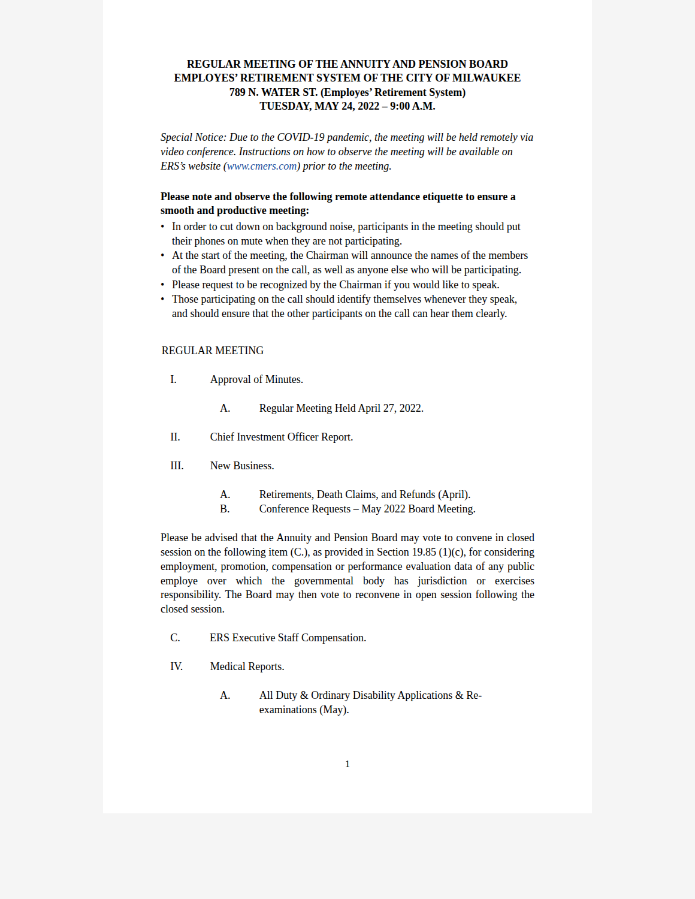REGULAR MEETING OF THE ANNUITY AND PENSION BOARD
EMPLOYES’ RETIREMENT SYSTEM OF THE CITY OF MILWAUKEE
789 N. WATER ST. (Employes’ Retirement System)
TUESDAY, MAY 24, 2022 – 9:00 A.M.
Special Notice: Due to the COVID-19 pandemic, the meeting will be held remotely via video conference. Instructions on how to observe the meeting will be available on ERS’s website (www.cmers.com) prior to the meeting.
Please note and observe the following remote attendance etiquette to ensure a smooth and productive meeting:
In order to cut down on background noise, participants in the meeting should put their phones on mute when they are not participating.
At the start of the meeting, the Chairman will announce the names of the members of the Board present on the call, as well as anyone else who will be participating.
Please request to be recognized by the Chairman if you would like to speak.
Those participating on the call should identify themselves whenever they speak, and should ensure that the other participants on the call can hear them clearly.
REGULAR MEETING
I. Approval of Minutes.
A. Regular Meeting Held April 27, 2022.
II. Chief Investment Officer Report.
III. New Business.
A. Retirements, Death Claims, and Refunds (April).
B. Conference Requests – May 2022 Board Meeting.
Please be advised that the Annuity and Pension Board may vote to convene in closed session on the following item (C.), as provided in Section 19.85 (1)(c), for considering employment, promotion, compensation or performance evaluation data of any public employe over which the governmental body has jurisdiction or exercises responsibility. The Board may then vote to reconvene in open session following the closed session.
C. ERS Executive Staff Compensation.
IV. Medical Reports.
A. All Duty & Ordinary Disability Applications & Re-examinations (May).
1